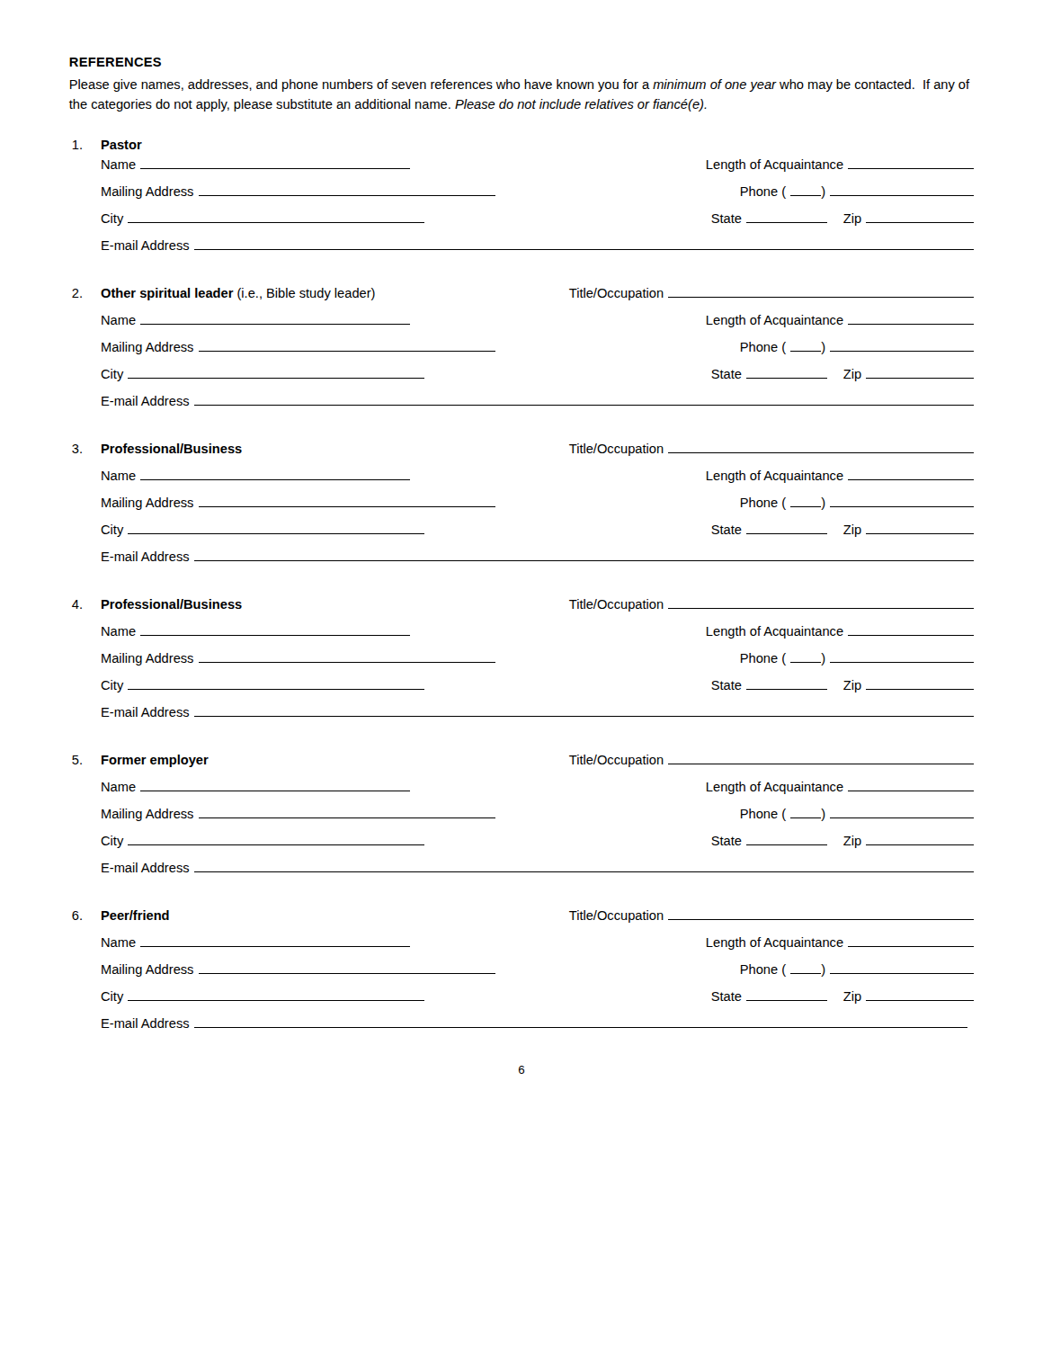REFERENCES
Please give names, addresses, and phone numbers of seven references who have known you for a minimum of one year who may be contacted. If any of the categories do not apply, please substitute an additional name. Please do not include relatives or fiancé(e).
Pastor
Name Length of Acquaintance
Mailing Address Phone ( )
City State Zip
E-mail Address
Other spiritual leader (i.e., Bible study leader) Title/Occupation
Name Length of Acquaintance
Mailing Address Phone ( )
City State Zip
E-mail Address
Professional/Business Title/Occupation
Name Length of Acquaintance
Mailing Address Phone ( )
City State Zip
E-mail Address
Professional/Business Title/Occupation
Name Length of Acquaintance
Mailing Address Phone ( )
City State Zip
E-mail Address
Former employer Title/Occupation
Name Length of Acquaintance
Mailing Address Phone ( )
City State Zip
E-mail Address
Peer/friend Title/Occupation
Name Length of Acquaintance
Mailing Address Phone ( )
City State Zip
E-mail Address
6